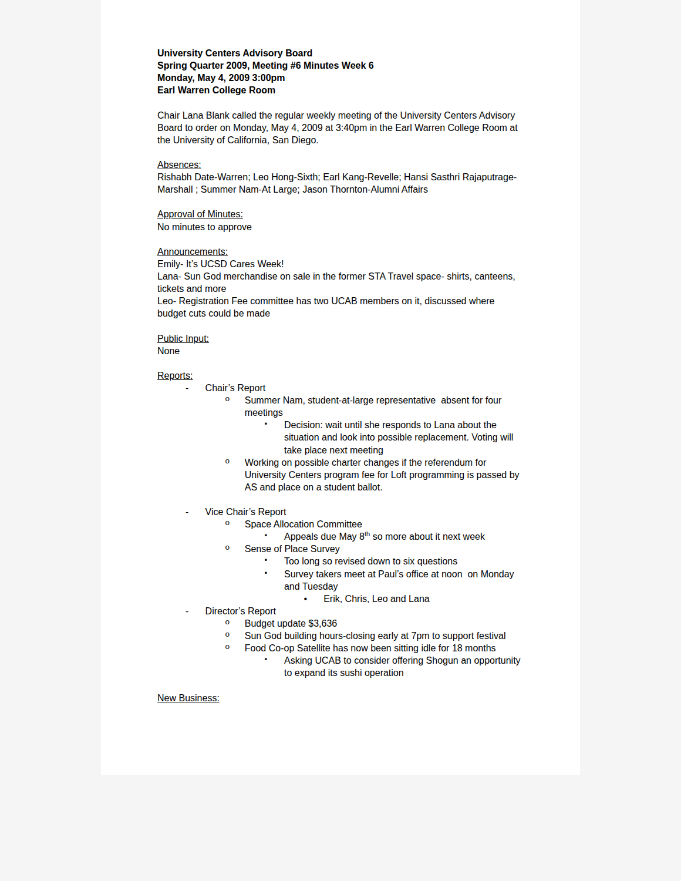University Centers Advisory Board
Spring Quarter 2009, Meeting #6 Minutes Week 6
Monday, May 4, 2009 3:00pm
Earl Warren College Room
Chair Lana Blank called the regular weekly meeting of the University Centers Advisory Board to order on Monday, May 4, 2009 at 3:40pm in the Earl Warren College Room at the University of California, San Diego.
Absences:
Rishabh Date-Warren; Leo Hong-Sixth; Earl Kang-Revelle; Hansi Sasthri Rajaputrage-Marshall ; Summer Nam-At Large; Jason Thornton-Alumni Affairs
Approval of Minutes:
No minutes to approve
Announcements:
Emily- It’s UCSD Cares Week!
Lana- Sun God merchandise on sale in the former STA Travel space- shirts, canteens, tickets and more
Leo- Registration Fee committee has two UCAB members on it, discussed where budget cuts could be made
Public Input:
None
Reports:
Chair’s Report
Summer Nam, student-at-large representative absent for four meetings
Decision: wait until she responds to Lana about the situation and look into possible replacement. Voting will take place next meeting
Working on possible charter changes if the referendum for University Centers program fee for Loft programming is passed by AS and place on a student ballot.
Vice Chair’s Report
Space Allocation Committee
Appeals due May 8th so more about it next week
Sense of Place Survey
Too long so revised down to six questions
Survey takers meet at Paul’s office at noon on Monday and Tuesday
Erik, Chris, Leo and Lana
Director’s Report
Budget update $3,636
Sun God building hours-closing early at 7pm to support festival
Food Co-op Satellite has now been sitting idle for 18 months
Asking UCAB to consider offering Shogun an opportunity to expand its sushi operation
New Business: